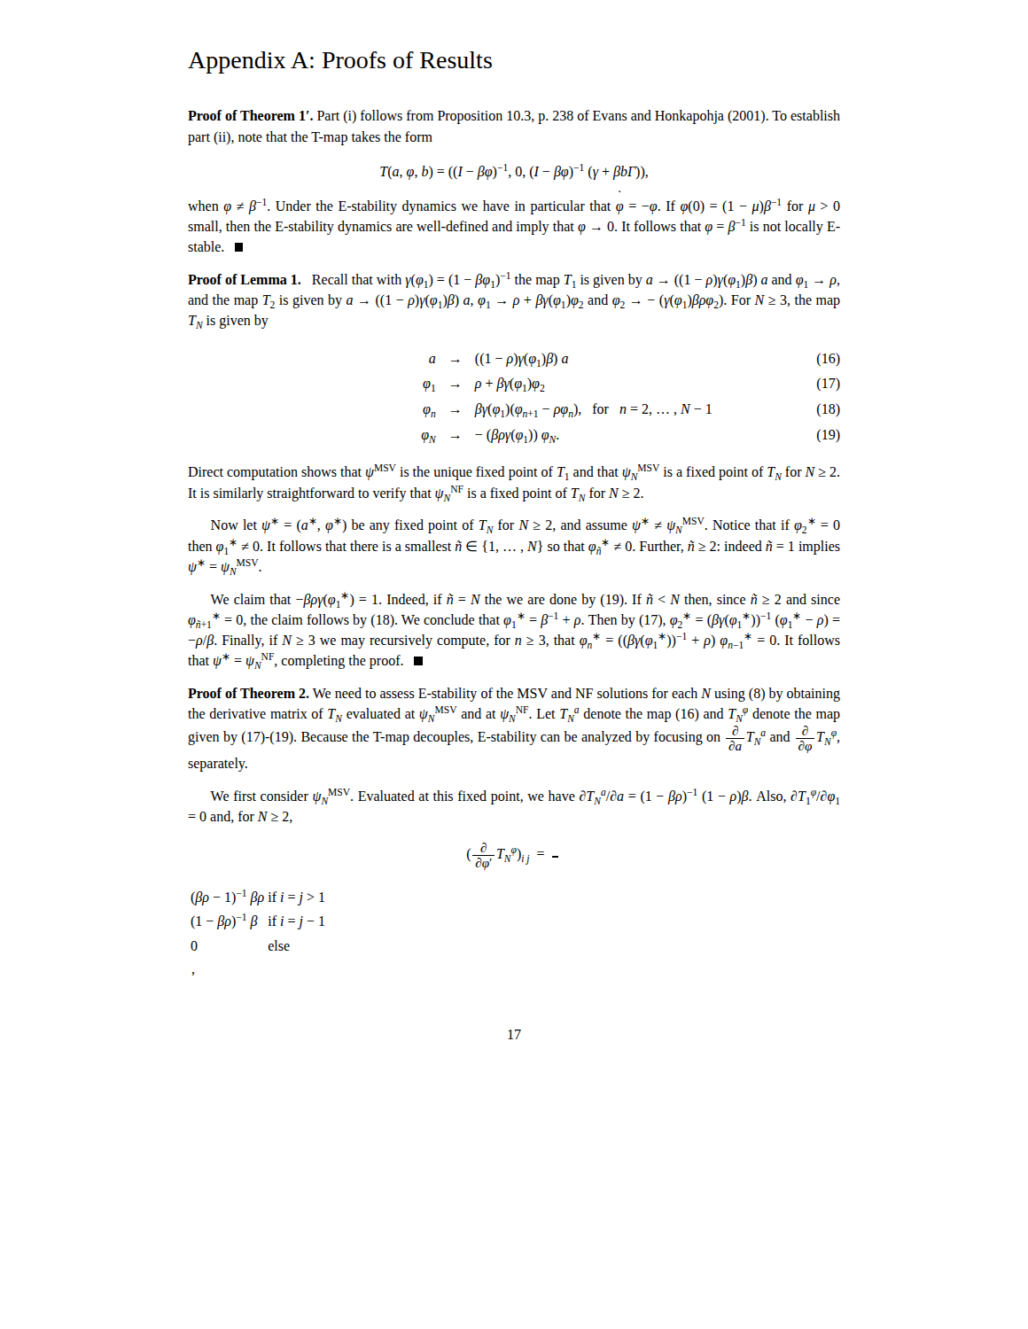Appendix A: Proofs of Results
Proof of Theorem 1′. Part (i) follows from Proposition 10.3, p. 238 of Evans and Honkapohja (2001). To establish part (ii), note that the T-map takes the form
T(a, φ, b) = ((I − βφ)−1, 0, (I − βφ)−1 (γ + βbΓ)),
when φ ≠ β−1. Under the E-stability dynamics we have in particular that φ = −φ. If φ(0) = (1 − μ)β−1 for μ > 0 small, then the E-stability dynamics are well-defined and imply that φ → 0. It follows that φ = β−1 is not locally E-stable.
Proof of Lemma 1. Recall that with γ(φ1) = (1 − βφ1)−1 the map T1 is given by a → ((1 − ρ)γ(φ1)β) a and φ1 → ρ, and the map T2 is given by a → ((1 − ρ)γ(φ1)β) a, φ1 → ρ + βγ(φ1)φ2 and φ2 → − (γ(φ1)βρφ2). For N ≥ 3, the map TN is given by
| a | → | ((1 − ρ ) γ ( φ 1 ) β ) a | (16) |
| φ 1 | → | ρ + βγ ( φ 1 ) φ 2 | (17) |
| φ n | → | βγ ( φ 1 )( φ n +1 − ρφ n ), for n = 2, … , N − 1 | (18) |
| φ N | → | − ( βργ ( φ 1 )) φ N . | (19) |
Direct computation shows that ψMSV is the unique fixed point of T1 and that ψNMSV is a fixed point of TN for N ≥ 2. It is similarly straightforward to verify that ψNNF is a fixed point of TN for N ≥ 2.
Now let ψ∗ = (a∗, φ∗) be any fixed point of TN for N ≥ 2, and assume ψ∗ ≠ ψNMSV. Notice that if φ2∗ = 0 then φ1∗ ≠ 0. It follows that there is a smallest ñ ∈ {1, … , N} so that φñ∗ ≠ 0. Further, ñ ≥ 2: indeed ñ = 1 implies ψ∗ = ψNMSV.
We claim that −βργ(φ1∗) = 1. Indeed, if ñ = N the we are done by (19). If ñ < N then, since ñ ≥ 2 and since φñ+1∗ = 0, the claim follows by (18). We conclude that φ1∗ = β−1 + ρ. Then by (17), φ2∗ = (βγ(φ1∗))−1 (φ1∗ − ρ) = −ρ/β. Finally, if N ≥ 3 we may recursively compute, for n ≥ 3, that φn∗ = ((βγ(φ1∗))−1 + ρ) φn−1∗ = 0. It follows that ψ∗ = ψNNF, completing the proof.
Proof of Theorem 2. We need to assess E-stability of the MSV and NF solutions for each N using (8) by obtaining the derivative matrix of TN evaluated at ψNMSV and at ψNNF. Let TNa denote the map (16) and TNφ denote the map given by (17)-(19). Because the T-map decouples, E-stability can be analyzed by focusing on ∂∂a TNa and ∂∂φ TNφ, separately.
We first consider ψNMSV. Evaluated at this fixed point, we have ∂TNa/∂a = (1 − βρ)−1 (1 − ρ)β. Also, ∂T1φ/∂φ1 = 0 and, for N ≥ 2,
(∂∂φ′TNφ)i j =
| ( βρ − 1) −1 βρ | if i = j > 1 |
| (1 − βρ ) −1 β | if i = j − 1 |
| 0 | else |
,
17